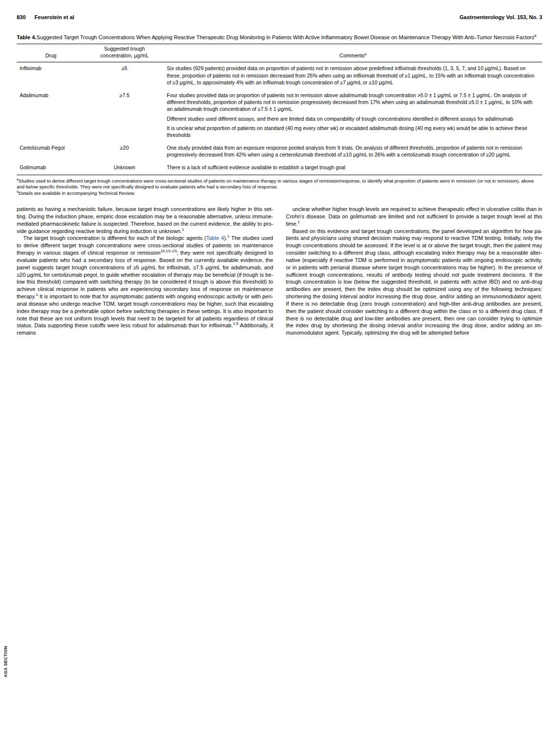830 Feuerstein et al
Gastroenterology Vol. 153, No. 3
Table 4. Suggested Target Trough Concentrations When Applying Reactive Therapeutic Drug Monitoring in Patients With Active Inflammatory Bowel Disease on Maintenance Therapy With Anti–Tumor Necrosis Factorsa
| Drug | Suggested trough concentration, μg/mL | Comments b |
| --- | --- | --- |
| Infliximab | ≥5 | Six studies (929 patients) provided data on proportion of patients not in remission above predefined infliximab thresholds (1, 3, 5, 7, and 10 μg/mL). Based on these, proportion of patients not in remission decreased from 25% when using an infliximab threshold of ≥1 μg/mL, to 15% with an infliximab trough concentration of ≥3 μg/mL, to approximately 4% with an infliximab trough concentration of ≥7 μg/mL or ≥10 μg/mL |
| Adalimumab | ≥7.5 | Four studies provided data on proportion of patients not in remission above adalimumab trough concentration >5.0 ± 1 μg/mL or 7.5 ± 1 μg/mL. On analysis of different thresholds, proportion of patients not in remission progressively decreased from 17% when using an adalimumab threshold ≥5.0 ± 1 μg/mL, to 10% with an adalimumab trough concentration of ≥7.5 ± 1 μg/mL. Different studies used different assays, and there are limited data on comparability of trough concentrations identified in different assays for adalimumab It is unclear what proportion of patients on standard (40 mg every other wk) or escalated adalimumab dosing (40 mg every wk) would be able to achieve these thresholds |
| Certolizumab Pegol | ≥20 | One study provided data from an exposure response pooled analysis from 9 trials. On analysis of different thresholds, proportion of patients not in remission progressively decreased from 42% when using a certerolizumab threshold of ≥10 μg/mL to 26% with a certolizumab trough concentration of ≥20 μg/mL |
| Golimumab | Unknown | There is a lack of sufficient evidence available to establish a target trough goal |
aStudies used to derive different target trough concentrations were cross-sectional studies of patients on maintenance therapy in various stages of remission/response, to identify what proportion of patients were in remission (or not in remission), above and below specific thresholds. They were not specifically designed to evaluate patients who had a secondary loss of response.
bDetails are available in accompanying Technical Review.
patients as having a mechanistic failure, because target trough concentrations are likely higher in this setting. During the induction phase, empiric dose escalation may be a reasonable alternative, unless immune-mediated pharmacokinetic failure is suspected. Therefore, based on the current evidence, the ability to provide guidance regarding reactive testing during induction is unknown.1
The target trough concentration is different for each of the biologic agents (Table 4).1 The studies used to derive different target trough concentrations were cross-sectional studies of patients on maintenance therapy in various stages of clinical response or remission10,13–23; they were not specifically designed to evaluate patients who had a secondary loss of response. Based on the currently available evidence, the panel suggests target trough concentrations of ≥5 μg/mL for infliximab, ≥7.5 μg/mL for adalimumab, and ≥20 μg/mL for certolizumab pegol, to guide whether escalation of therapy may be beneficial (if trough is below this threshold) compared with switching therapy (to be considered if trough is above this threshold) to achieve clinical response in patients who are experiencing secondary loss of response on maintenance therapy.1 It is important to note that for asymptomatic patients with ongoing endoscopic activity or with perianal disease who undergo reactive TDM, target trough concentrations may be higher, such that escalating index therapy may be a preferable option before switching therapies in these settings. It is also important to note that these are not uniform trough levels that need to be targeted for all patients regardless of clinical status. Data supporting these cutoffs were less robust for adalimumab than for infliximab.1,5 Additionally, it remains
unclear whether higher trough levels are required to achieve therapeutic effect in ulcerative colitis than in Crohn's disease. Data on golimumab are limited and not sufficient to provide a target trough level at this time.1
Based on this evidence and target trough concentrations, the panel developed an algorithm for how patients and physicians using shared decision making may respond to reactive TDM testing. Initially, only the trough concentrations should be assessed. If the level is at or above the target trough, then the patient may consider switching to a different drug class, although escalating index therapy may be a reasonable alternative (especially if reactive TDM is performed in asymptomatic patients with ongoing endoscopic activity, or in patients with perianal disease where target trough concentrations may be higher). In the presence of sufficient trough concentrations, results of antibody testing should not guide treatment decisions. If the trough concentration is low (below the suggested threshold, in patients with active IBD) and no anti-drug antibodies are present, then the index drug should be optimized using any of the following techniques: shortening the dosing interval and/or increasing the drug dose, and/or adding an immunomodulator agent. If there is no detectable drug (zero trough concentration) and high-titer anti-drug antibodies are present, then the patient should consider switching to a different drug within the class or to a different drug class. If there is no detectable drug and low-titer antibodies are present, then one can consider trying to optimize the index drug by shortening the dosing interval and/or increasing the drug dose, and/or adding an immunomodulator agent. Typically, optimizing the drug will be attempted before
AGA SECTION